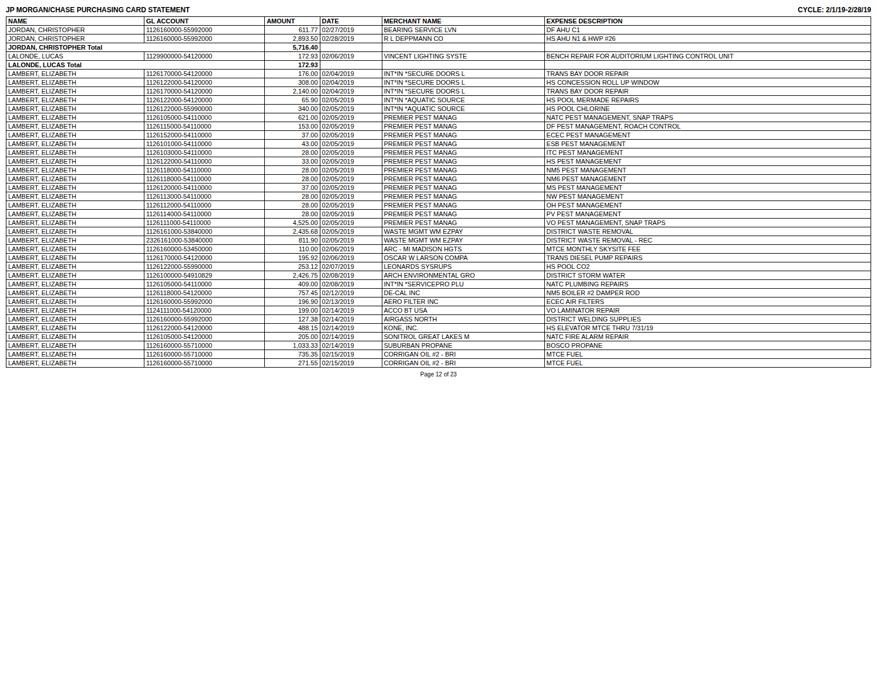JP MORGAN/CHASE PURCHASING CARD STATEMENT CYCLE: 2/1/19-2/28/19
| NAME | GL ACCOUNT | AMOUNT | DATE | MERCHANT NAME | EXPENSE DESCRIPTION |
| --- | --- | --- | --- | --- | --- |
| JORDAN, CHRISTOPHER | 1126160000-55992000 | 611.77 | 02/27/2019 | BEARING SERVICE LVN | DF AHU C1 |
| JORDAN, CHRISTOPHER | 1126160000-55992000 | 2,893.50 | 02/28/2019 | R L DEPPMANN CO | HS AHU N1 & HWP #26 |
| JORDAN, CHRISTOPHER Total | 5,716.40 | | | |
| LALONDE, LUCAS | 1129900000-54120000 | 172.93 | 02/06/2019 | VINCENT LIGHTING SYSTE | BENCH REPAIR FOR AUDITORIUM LIGHTING CONTROL UNIT |
| LALONDE, LUCAS Total | 172.93 | | | |
| LAMBERT, ELIZABETH | 1126170000-54120000 | 176.00 | 02/04/2019 | INT*IN *SECURE DOORS L | TRANS BAY DOOR REPAIR |
| LAMBERT, ELIZABETH | 1126122000-54120000 | 308.00 | 02/04/2019 | INT*IN *SECURE DOORS L | HS CONCESSION ROLL UP WINDOW |
| LAMBERT, ELIZABETH | 1126170000-54120000 | 2,140.00 | 02/04/2019 | INT*IN *SECURE DOORS L | TRANS BAY DOOR REPAIR |
| LAMBERT, ELIZABETH | 1126122000-54120000 | 65.90 | 02/05/2019 | INT*IN *AQUATIC SOURCE | HS POOL MERMADE REPAIRS |
| LAMBERT, ELIZABETH | 1126122000-55990000 | 340.00 | 02/05/2019 | INT*IN *AQUATIC SOURCE | HS POOL CHLORINE |
| LAMBERT, ELIZABETH | 1126105000-54110000 | 621.00 | 02/05/2019 | PREMIER PEST MANAG | NATC PEST MANAGEMENT, SNAP TRAPS |
| LAMBERT, ELIZABETH | 1126115000-54110000 | 153.00 | 02/05/2019 | PREMIER PEST MANAG | DF PEST MANAGEMENT, ROACH CONTROL |
| LAMBERT, ELIZABETH | 1126152000-54110000 | 37.00 | 02/05/2019 | PREMIER PEST MANAG | ECEC PEST MANAGEMENT |
| LAMBERT, ELIZABETH | 1126101000-54110000 | 43.00 | 02/05/2019 | PREMIER PEST MANAG | ESB PEST MANAGEMENT |
| LAMBERT, ELIZABETH | 1126103000-54110000 | 28.00 | 02/05/2019 | PREMIER PEST MANAG | ITC PEST MANAGEMENT |
| LAMBERT, ELIZABETH | 1126122000-54110000 | 33.00 | 02/05/2019 | PREMIER PEST MANAG | HS PEST MANAGEMENT |
| LAMBERT, ELIZABETH | 1126118000-54110000 | 28.00 | 02/05/2019 | PREMIER PEST MANAG | NM5 PEST MANAGEMENT |
| LAMBERT, ELIZABETH | 1126118000-54110000 | 28.00 | 02/05/2019 | PREMIER PEST MANAG | NM6 PEST MANAGEMENT |
| LAMBERT, ELIZABETH | 1126120000-54110000 | 37.00 | 02/05/2019 | PREMIER PEST MANAG | MS PEST MANAGEMENT |
| LAMBERT, ELIZABETH | 1126113000-54110000 | 28.00 | 02/05/2019 | PREMIER PEST MANAG | NW PEST MANAGEMENT |
| LAMBERT, ELIZABETH | 1126112000-54110000 | 28.00 | 02/05/2019 | PREMIER PEST MANAG | OH PEST MANAGEMENT |
| LAMBERT, ELIZABETH | 1126114000-54110000 | 28.00 | 02/05/2019 | PREMIER PEST MANAG | PV PEST MANAGEMENT |
| LAMBERT, ELIZABETH | 1126111000-54110000 | 4,525.00 | 02/05/2019 | PREMIER PEST MANAG | VO PEST MANAGEMENT, SNAP TRAPS |
| LAMBERT, ELIZABETH | 1126161000-53840000 | 2,435.68 | 02/05/2019 | WASTE MGMT WM EZPAY | DISTRICT WASTE REMOVAL |
| LAMBERT, ELIZABETH | 2326161000-53840000 | 811.90 | 02/05/2019 | WASTE MGMT WM EZPAY | DISTRICT WASTE REMOVAL - REC |
| LAMBERT, ELIZABETH | 1126160000-53450000 | 110.00 | 02/06/2019 | ARC - MI MADISON HGTS | MTCE MONTHLY SKYSITE FEE |
| LAMBERT, ELIZABETH | 1126170000-54120000 | 195.92 | 02/06/2019 | OSCAR W LARSON COMPA | TRANS DIESEL PUMP REPAIRS |
| LAMBERT, ELIZABETH | 1126122000-55990000 | 253.12 | 02/07/2019 | LEONARDS SYSRUPS | HS POOL CO2 |
| LAMBERT, ELIZABETH | 1126100000-54910829 | 2,426.75 | 02/08/2019 | ARCH ENVIRONMENTAL GRO | DISTRICT STORM WATER |
| LAMBERT, ELIZABETH | 1126105000-54110000 | 409.00 | 02/08/2019 | INT*IN *SERVICEPRO PLU | NATC PLUMBING REPAIRS |
| LAMBERT, ELIZABETH | 1126118000-54120000 | 757.45 | 02/12/2019 | DE-CAL INC | NM5 BOILER #2 DAMPER ROD |
| LAMBERT, ELIZABETH | 1126160000-55992000 | 196.90 | 02/13/2019 | AERO FILTER INC | ECEC AIR FILTERS |
| LAMBERT, ELIZABETH | 1124111000-54120000 | 199.00 | 02/14/2019 | ACCO BT USA | VO LAMINATOR REPAIR |
| LAMBERT, ELIZABETH | 1126160000-55992000 | 127.38 | 02/14/2019 | AIRGASS NORTH | DISTRICT WELDING SUPPLIES |
| LAMBERT, ELIZABETH | 1126122000-54120000 | 488.15 | 02/14/2019 | KONE, INC. | HS ELEVATOR MTCE THRU 7/31/19 |
| LAMBERT, ELIZABETH | 1126105000-54120000 | 205.00 | 02/14/2019 | SONITROL GREAT LAKES M | NATC FIRE ALARM REPAIR |
| LAMBERT, ELIZABETH | 1126160000-55710000 | 1,033.33 | 02/14/2019 | SUBURBAN PROPANE | BOSCO PROPANE |
| LAMBERT, ELIZABETH | 1126160000-55710000 | 735.35 | 02/15/2019 | CORRIGAN OIL #2 - BRI | MTCE FUEL |
| LAMBERT, ELIZABETH | 1126160000-55710000 | 271.55 | 02/15/2019 | CORRIGAN OIL #2 - BRI | MTCE FUEL |
Page 12 of 23